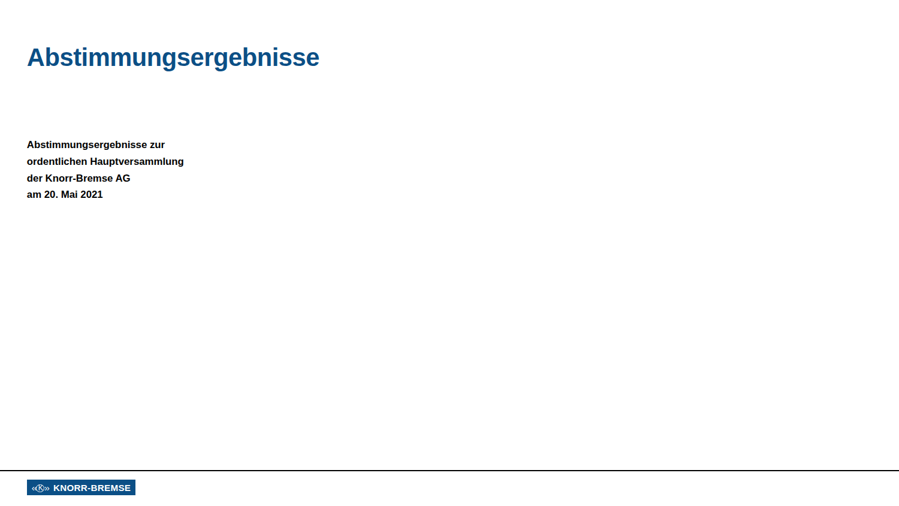Abstimmungsergebnisse
Abstimmungsergebnisse zur
ordentlichen Hauptversammlung
der Knorr-Bremse AG
am 20. Mai 2021
‹‹K›› KNORR-BREMSE